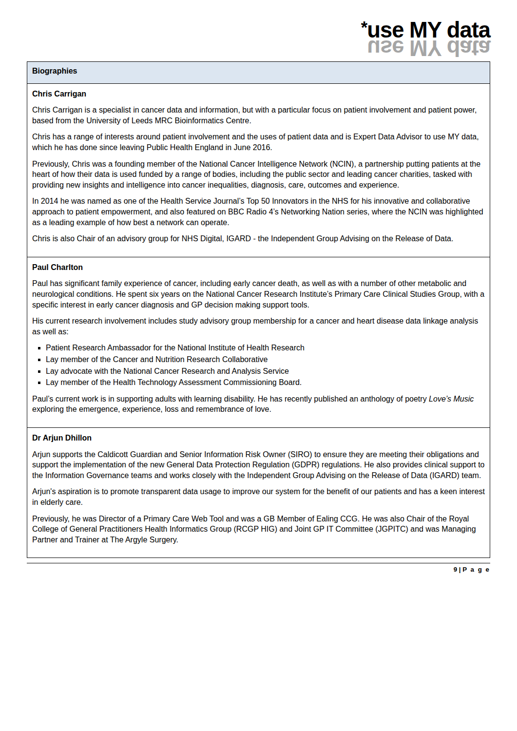*use MY data use MY data
| Biographies |
| Chris Carrigan Chris Carrigan is a specialist in cancer data and information, but with a particular focus on patient involvement and patient power, based from the University of Leeds MRC Bioinformatics Centre. Chris has a range of interests around patient involvement and the uses of patient data and is Expert Data Advisor to use MY data, which he has done since leaving Public Health England in June 2016. Previously, Chris was a founding member of the National Cancer Intelligence Network (NCIN), a partnership putting patients at the heart of how their data is used funded by a range of bodies, including the public sector and leading cancer charities, tasked with providing new insights and intelligence into cancer inequalities, diagnosis, care, outcomes and experience. In 2014 he was named as one of the Health Service Journal’s Top 50 Innovators in the NHS for his innovative and collaborative approach to patient empowerment, and also featured on BBC Radio 4’s Networking Nation series, where the NCIN was highlighted as a leading example of how best a network can operate. Chris is also Chair of an advisory group for NHS Digital, IGARD - the Independent Group Advising on the Release of Data. |
| Paul Charlton Paul has significant family experience of cancer, including early cancer death, as well as with a number of other metabolic and neurological conditions. He spent six years on the National Cancer Research Institute’s Primary Care Clinical Studies Group, with a specific interest in early cancer diagnosis and GP decision making support tools. His current research involvement includes study advisory group membership for a cancer and heart disease data linkage analysis as well as: Patient Research Ambassador for the National Institute of Health Research Lay member of the Cancer and Nutrition Research Collaborative Lay advocate with the National Cancer Research and Analysis Service Lay member of the Health Technology Assessment Commissioning Board. Paul’s current work is in supporting adults with learning disability. He has recently published an anthology of poetry Love’s Music exploring the emergence, experience, loss and remembrance of love. |
| Dr Arjun Dhillon Arjun supports the Caldicott Guardian and Senior Information Risk Owner (SIRO) to ensure they are meeting their obligations and support the implementation of the new General Data Protection Regulation (GDPR) regulations. He also provides clinical support to the Information Governance teams and works closely with the Independent Group Advising on the Release of Data (IGARD) team. Arjun's aspiration is to promote transparent data usage to improve our system for the benefit of our patients and has a keen interest in elderly care. Previously, he was Director of a Primary Care Web Tool and was a GB Member of Ealing CCG. He was also Chair of the Royal College of General Practitioners Health Informatics Group (RCGP HIG) and Joint GP IT Committee (JGPITC) and was Managing Partner and Trainer at The Argyle Surgery. |
9 | P a g e